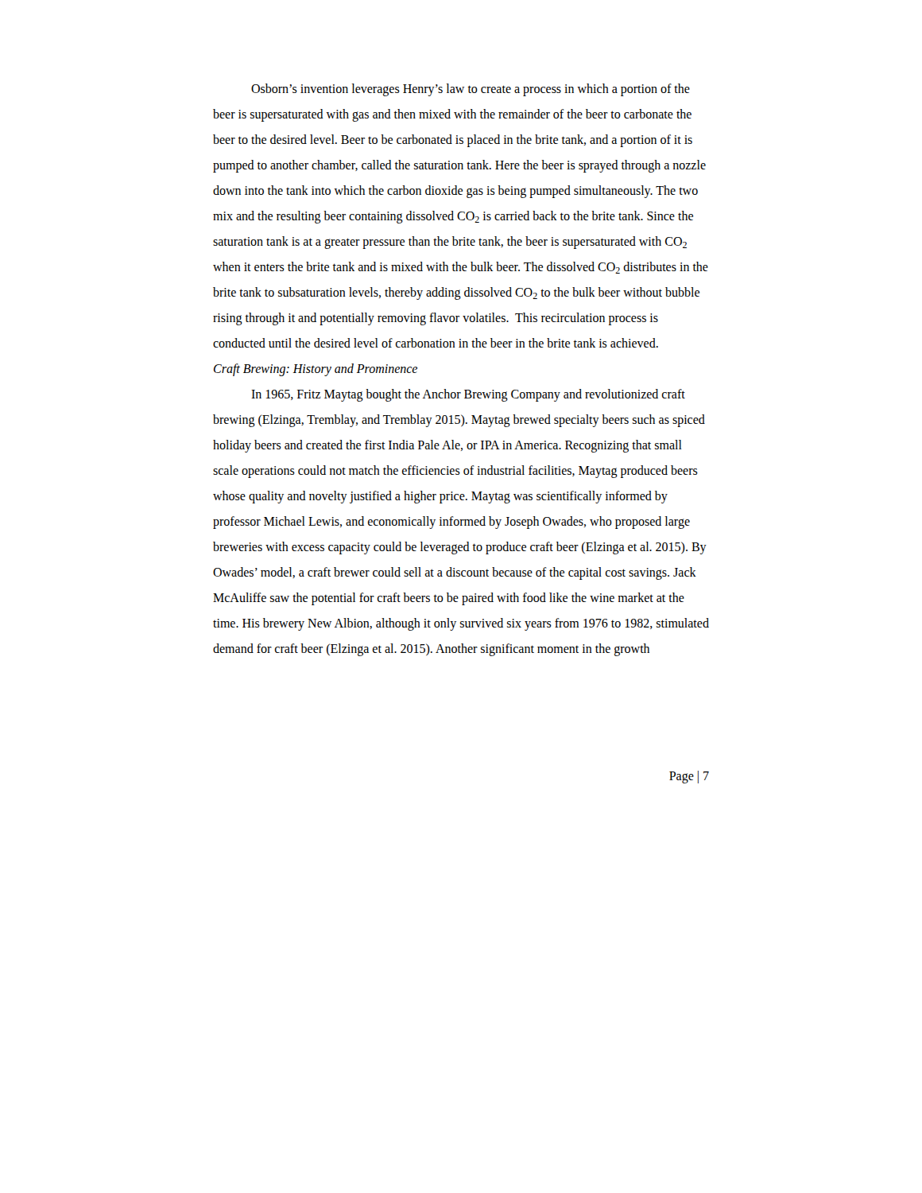Osborn’s invention leverages Henry’s law to create a process in which a portion of the beer is supersaturated with gas and then mixed with the remainder of the beer to carbonate the beer to the desired level. Beer to be carbonated is placed in the brite tank, and a portion of it is pumped to another chamber, called the saturation tank. Here the beer is sprayed through a nozzle down into the tank into which the carbon dioxide gas is being pumped simultaneously. The two mix and the resulting beer containing dissolved CO2 is carried back to the brite tank. Since the saturation tank is at a greater pressure than the brite tank, the beer is supersaturated with CO2 when it enters the brite tank and is mixed with the bulk beer. The dissolved CO2 distributes in the brite tank to subsaturation levels, thereby adding dissolved CO2 to the bulk beer without bubble rising through it and potentially removing flavor volatiles. This recirculation process is conducted until the desired level of carbonation in the beer in the brite tank is achieved.
Craft Brewing: History and Prominence
In 1965, Fritz Maytag bought the Anchor Brewing Company and revolutionized craft brewing (Elzinga, Tremblay, and Tremblay 2015). Maytag brewed specialty beers such as spiced holiday beers and created the first India Pale Ale, or IPA in America. Recognizing that small scale operations could not match the efficiencies of industrial facilities, Maytag produced beers whose quality and novelty justified a higher price. Maytag was scientifically informed by professor Michael Lewis, and economically informed by Joseph Owades, who proposed large breweries with excess capacity could be leveraged to produce craft beer (Elzinga et al. 2015). By Owades’ model, a craft brewer could sell at a discount because of the capital cost savings. Jack McAuliffe saw the potential for craft beers to be paired with food like the wine market at the time. His brewery New Albion, although it only survived six years from 1976 to 1982, stimulated demand for craft beer (Elzinga et al. 2015). Another significant moment in the growth
Page | 7